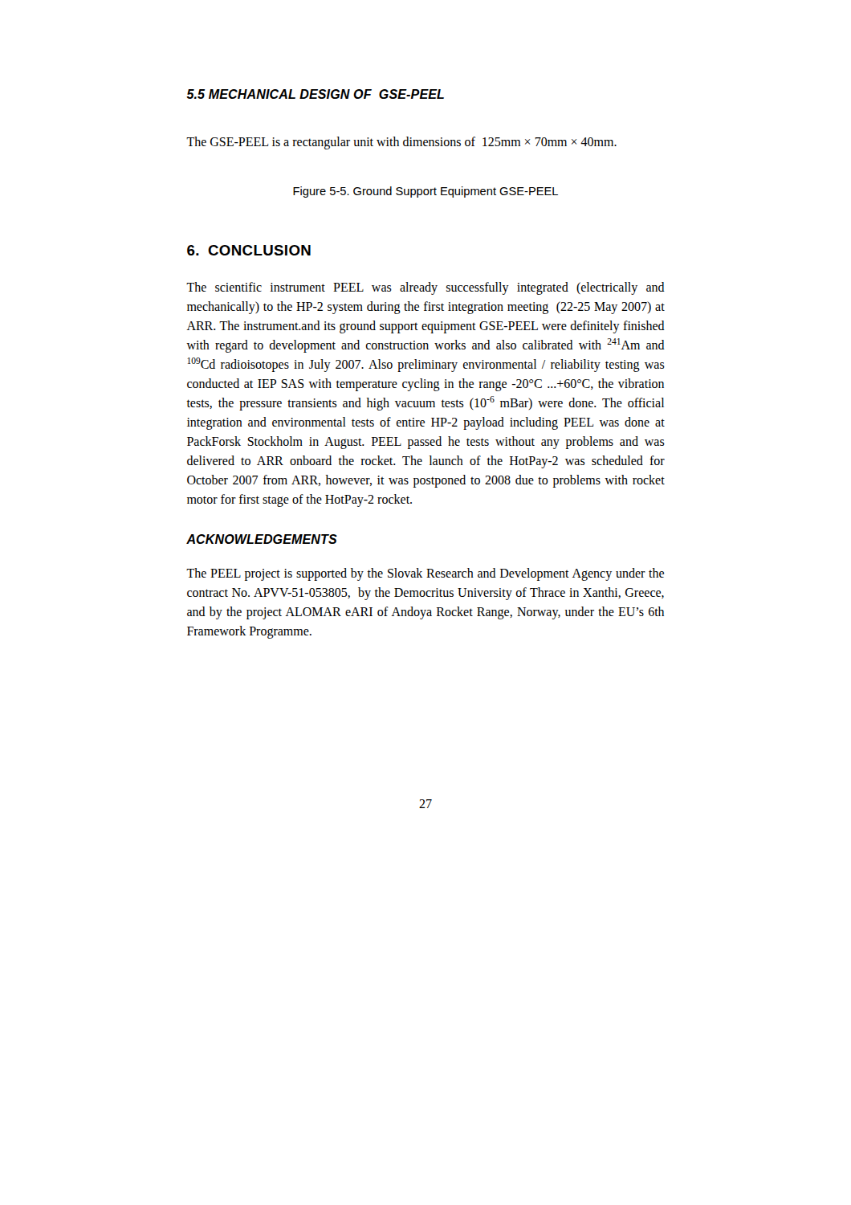5.5 MECHANICAL DESIGN OF GSE-PEEL
The GSE-PEEL is a rectangular unit with dimensions of 125mm × 70mm × 40mm.
Figure 5-5. Ground Support Equipment GSE-PEEL
6. CONCLUSION
The scientific instrument PEEL was already successfully integrated (electrically and mechanically) to the HP-2 system during the first integration meeting (22-25 May 2007) at ARR. The instrument.and its ground support equipment GSE-PEEL were definitely finished with regard to development and construction works and also calibrated with 241Am and 109Cd radioisotopes in July 2007. Also preliminary environmental / reliability testing was conducted at IEP SAS with temperature cycling in the range -20°C ...+60°C, the vibration tests, the pressure transients and high vacuum tests (10-6 mBar) were done. The official integration and environmental tests of entire HP-2 payload including PEEL was done at PackForsk Stockholm in August. PEEL passed he tests without any problems and was delivered to ARR onboard the rocket. The launch of the HotPay-2 was scheduled for October 2007 from ARR, however, it was postponed to 2008 due to problems with rocket motor for first stage of the HotPay-2 rocket.
ACKNOWLEDGEMENTS
The PEEL project is supported by the Slovak Research and Development Agency under the contract No. APVV-51-053805, by the Democritus University of Thrace in Xanthi, Greece, and by the project ALOMAR eARI of Andoya Rocket Range, Norway, under the EU’s 6th Framework Programme.
27